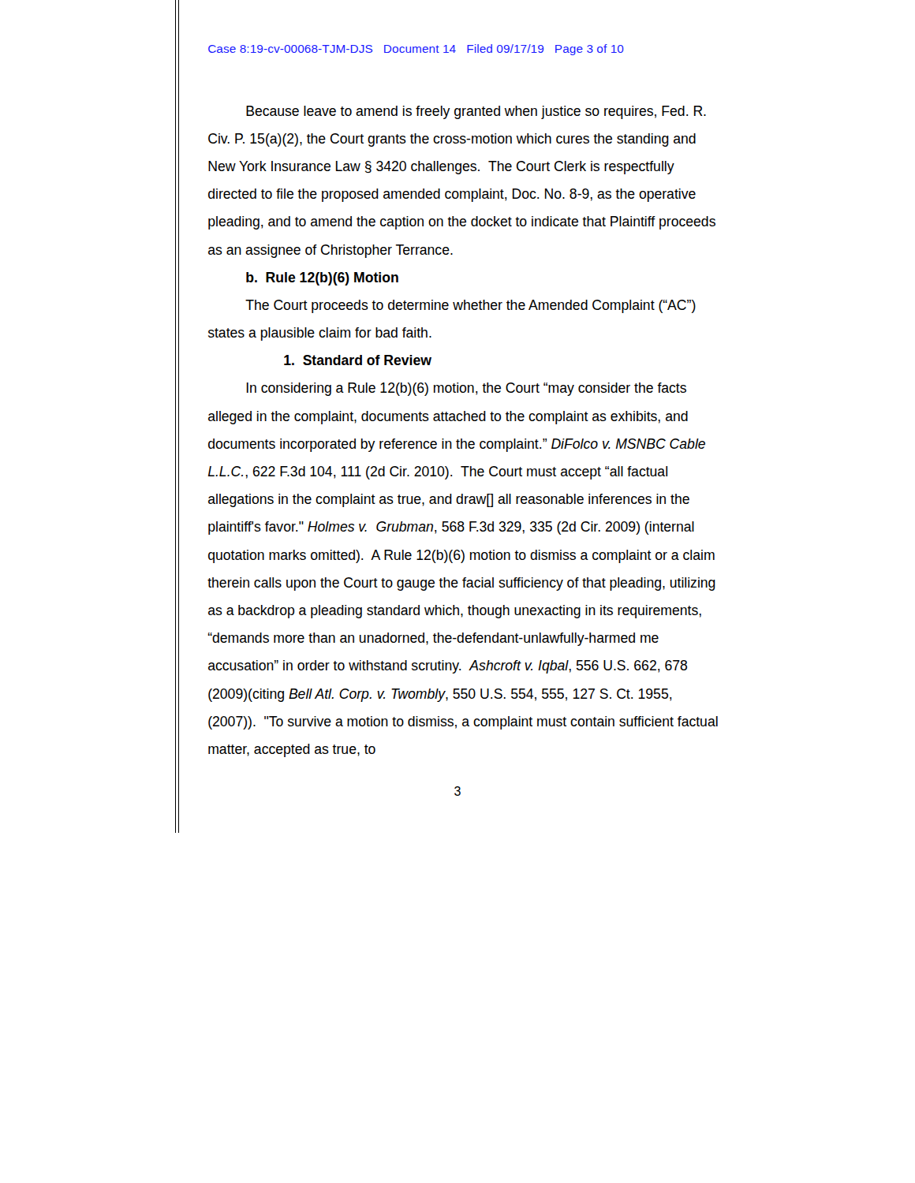Case 8:19-cv-00068-TJM-DJS Document 14 Filed 09/17/19 Page 3 of 10
Because leave to amend is freely granted when justice so requires, Fed. R. Civ. P. 15(a)(2), the Court grants the cross-motion which cures the standing and New York Insurance Law § 3420 challenges. The Court Clerk is respectfully directed to file the proposed amended complaint, Doc. No. 8-9, as the operative pleading, and to amend the caption on the docket to indicate that Plaintiff proceeds as an assignee of Christopher Terrance.
b. Rule 12(b)(6) Motion
The Court proceeds to determine whether the Amended Complaint (“AC”) states a plausible claim for bad faith.
1. Standard of Review
In considering a Rule 12(b)(6) motion, the Court “may consider the facts alleged in the complaint, documents attached to the complaint as exhibits, and documents incorporated by reference in the complaint.” DiFolco v. MSNBC Cable L.L.C., 622 F.3d 104, 111 (2d Cir. 2010). The Court must accept “all factual allegations in the complaint as true, and draw[] all reasonable inferences in the plaintiff's favor." Holmes v. Grubman, 568 F.3d 329, 335 (2d Cir. 2009) (internal quotation marks omitted). A Rule 12(b)(6) motion to dismiss a complaint or a claim therein calls upon the Court to gauge the facial sufficiency of that pleading, utilizing as a backdrop a pleading standard which, though unexacting in its requirements, “demands more than an unadorned, the-defendant-unlawfully-harmed me accusation” in order to withstand scrutiny. Ashcroft v. Iqbal, 556 U.S. 662, 678 (2009)(citing Bell Atl. Corp. v. Twombly, 550 U.S. 554, 555, 127 S. Ct. 1955, (2007)). "To survive a motion to dismiss, a complaint must contain sufficient factual matter, accepted as true, to
3